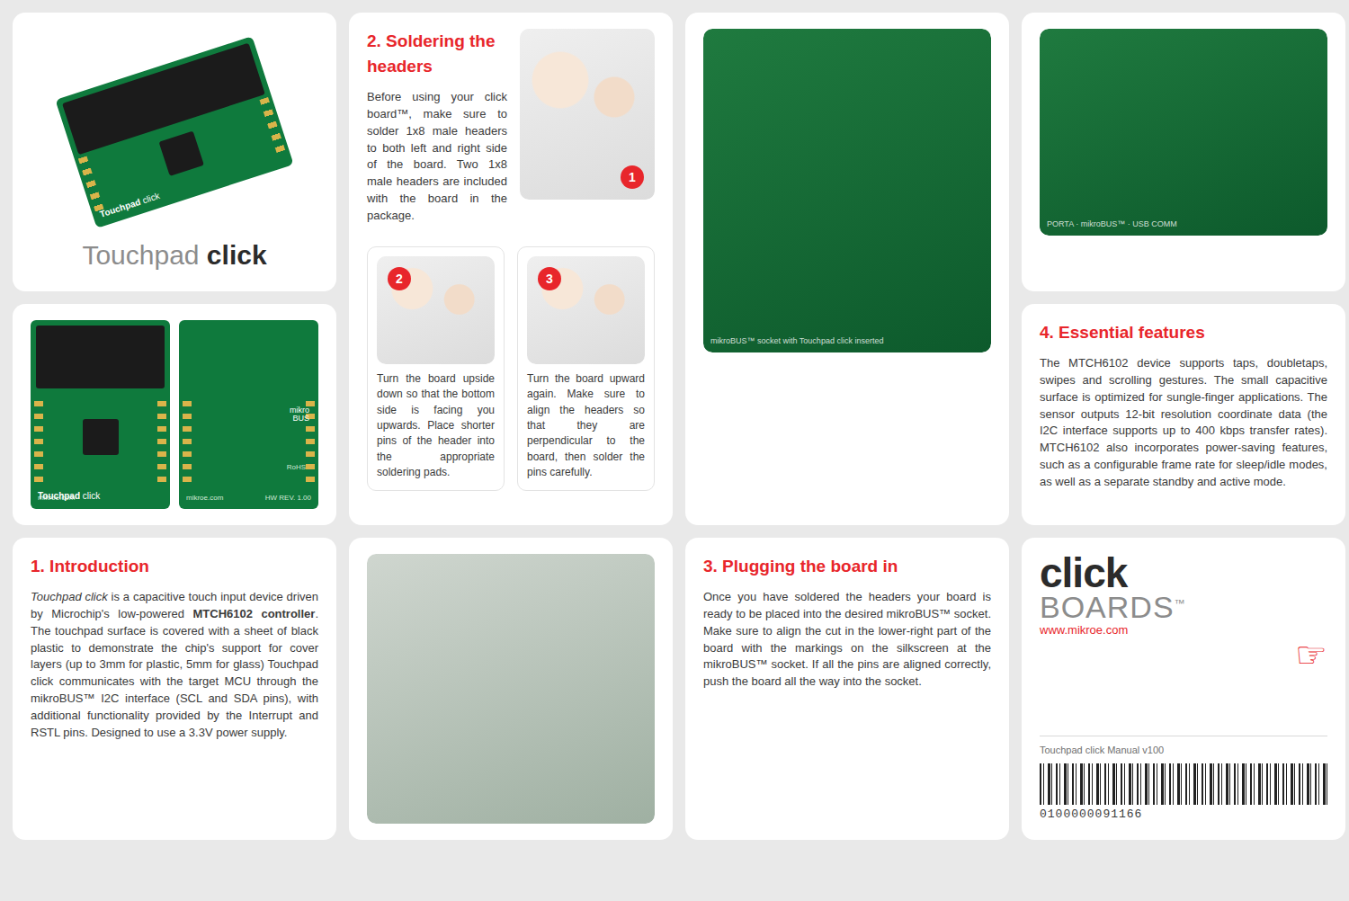Touchpad click
Touchpad click
mikroe.com
Touchpad click
mikro
BUS
RoHS
HW REV. 1.00
mikroe.com
1. Introduction
Touchpad click is a capacitive touch input device driven by Microchip's low-powered MTCH6102 controller. The touchpad surface is covered with a sheet of black plastic to demonstrate the chip's support for cover layers (up to 3mm for plastic, 5mm for glass) Touchpad click communicates with the target MCU through the mikroBUS™ I2C interface (SCL and SDA pins), with additional functionality provided by the Interrupt and RSTL pins. Designed to use a 3.3V power supply.
2. Soldering the headers
Before using your click board™, make sure to solder 1x8 male headers to both left and right side of the board. Two 1x8 male headers are included with the board in the package.
1
2
Turn the board upside down so that the bottom side is facing you upwards. Place shorter pins of the header into the appropriate soldering pads.
3
Turn the board upward again. Make sure to align the headers so that they are perpendicular to the board, then solder the pins carefully.
mikroBUS™ socket with Touchpad click inserted
3. Plugging the board in
Once you have soldered the headers your board is ready to be placed into the desired mikroBUS™ socket. Make sure to align the cut in the lower-right part of the board with the markings on the silkscreen at the mikroBUS™ socket. If all the pins are aligned correctly, push the board all the way into the socket.
PORTA · mikroBUS™ · USB COMM
4. Essential features
The MTCH6102 device supports taps, doubletaps, swipes and scrolling gestures. The small capacitive surface is optimized for sungle-finger applications. The sensor outputs 12-bit resolution coordinate data (the I2C interface supports up to 400 kbps transfer rates). MTCH6102 also incorporates power-saving features, such as a configurable frame rate for sleep/idle modes, as well as a separate standby and active mode.
click
BOARDS™
www.mikroe.com
☞
Touchpad click Manual v100
0100000091166